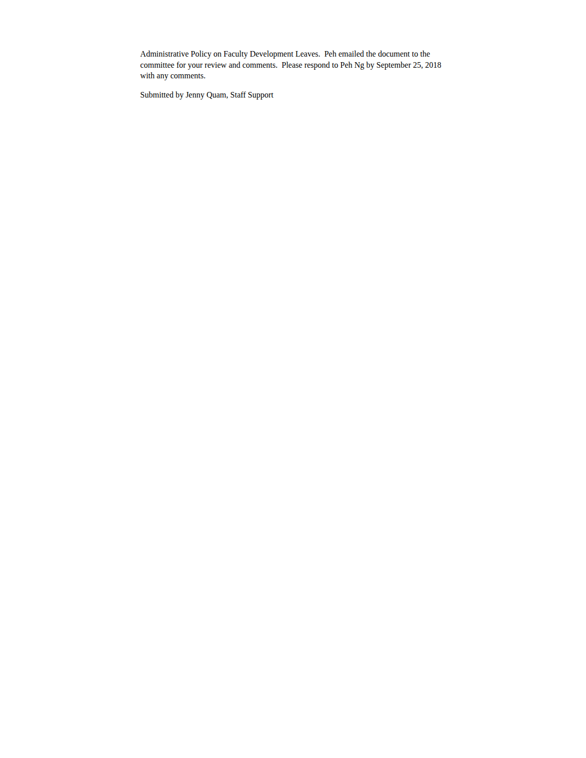Administrative Policy on Faculty Development Leaves. Peh emailed the document to the committee for your review and comments. Please respond to Peh Ng by September 25, 2018 with any comments.
Submitted by Jenny Quam, Staff Support